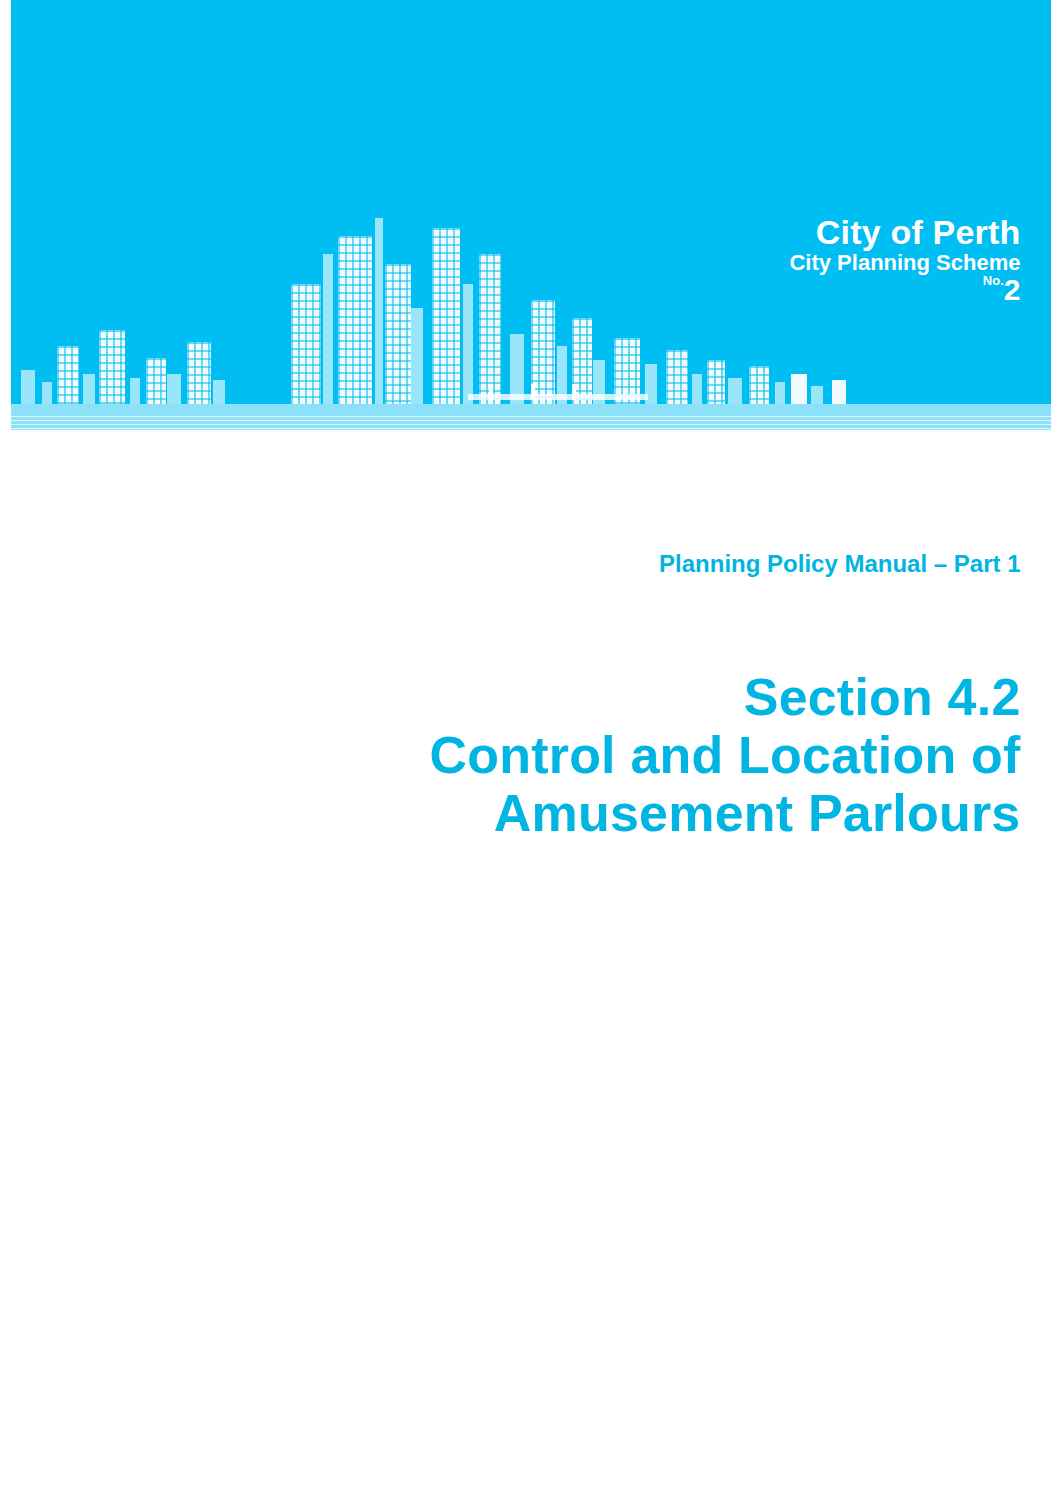City of Perth
City Planning Scheme
No. 2
Planning Policy Manual – Part 1
Section 4.2 Control and Location of Amusement Parlours